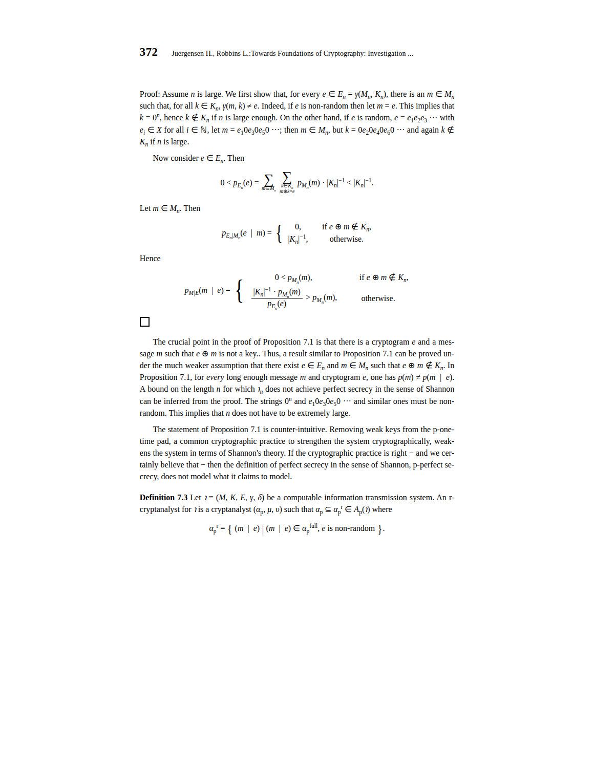372
Juergensen H., Robbins L.:Towards Foundations of Cryptography: Investigation ...
Proof: Assume n is large. We first show that, for every e ∈ En = γ(Mn, Kn), there is an m ∈ Mn such that, for all k ∈ Kn, γ(m, k) ≠ e. Indeed, if e is non-random then let m = e. This implies that k = 0n, hence k ∉ Kn if n is large enough. On the other hand, if e is random, e = e1e2e3 ··· with ei ∈ X for all i ∈ ℕ, let m = e10e30e50 ···; then m ∈ Mn, but k = 0e20e40e60 ··· and again k ∉ Kn if n is large.
Now consider e ∈ En. Then
| 0 < p E n ( e ) = | ∑ m ∈ M n | ∑ k ∈ K n m ⊕ k = e | p M n ( m ) · / K n / −1 < / K n / −1 . |
Let m ∈ Mn. Then
| p E n /M n ( e / m ) = | { | / 0, / if e ⊕ m ∉ K n , / / / K n / −1 , / otherwise. / |
Hence
| p M/E ( m / e ) = | { | / 0 < p M n ( m ), / if e ⊕ m ∉ K n , / / / K n / −1 · p M n ( m ) p E n ( e ) > p M n ( m ), / otherwise. / |
The crucial point in the proof of Proposition 7.1 is that there is a cryptogram e and a message m such that e ⊕ m is not a key.. Thus, a result similar to Proposition 7.1 can be proved under the much weaker assumption that there exist e ∈ En and m ∈ Mn such that e ⊕ m ∉ Kn. In Proposition 7.1, for every long enough message m and cryptogram e, one has p(m) ≠ p(m | e). A bound on the length n for which ℩n does not achieve perfect secrecy in the sense of Shannon can be inferred from the proof. The strings 0n and e10e30e50 ··· and similar ones must be non-random. This implies that n does not have to be extremely large.
The statement of Proposition 7.1 is counter-intuitive. Removing weak keys from the p-one-time pad, a common cryptographic practice to strengthen the system cryptographically, weakens the system in terms of Shannon's theory. If the cryptographic practice is right − and we certainly believe that − then the definition of perfect secrecy in the sense of Shannon, p-perfect secrecy, does not model what it claims to model.
Definition 7.3 Let ℩ = (M, K, E, γ, δ) be a computable information transmission system. An r-cryptanalyst for ℩ is a cryptanalyst (αp, μ, υ) such that αp ⊆ αpr ∈ Ap(℩) where
| α p r = | { | ( m / e ) | / | ( m / e ) ∈ α p full , e is non-random | } . |